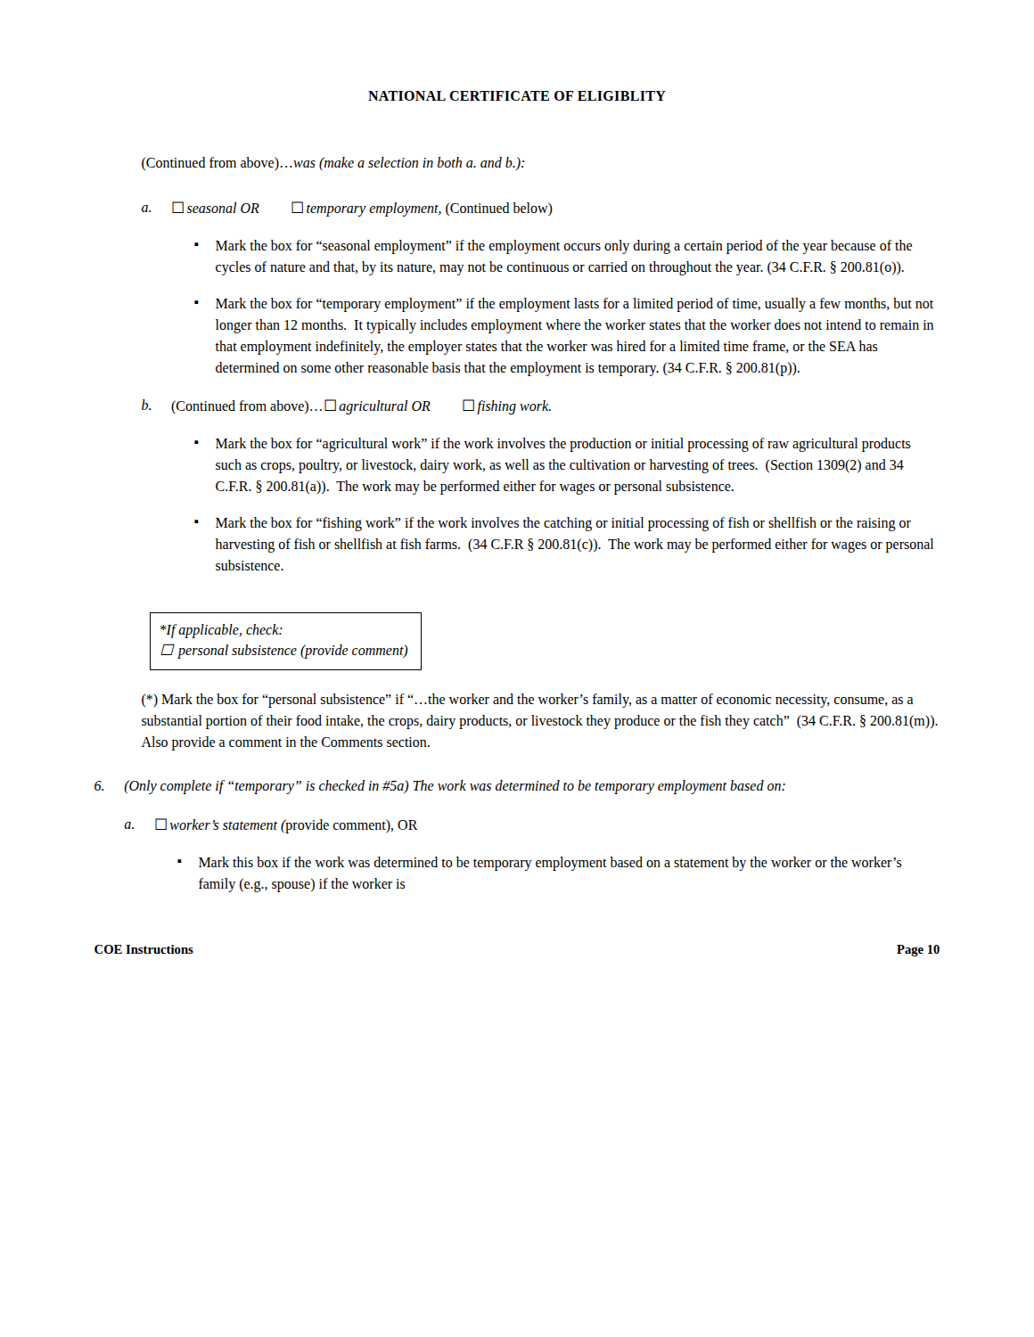NATIONAL CERTIFICATE OF ELIGIBLITY
(Continued from above)…was (make a selection in both a. and b.):
a. ☐seasonal OR ☐temporary employment, (Continued below)
Mark the box for “seasonal employment” if the employment occurs only during a certain period of the year because of the cycles of nature and that, by its nature, may not be continuous or carried on throughout the year. (34 C.F.R. § 200.81(o)).
Mark the box for “temporary employment” if the employment lasts for a limited period of time, usually a few months, but not longer than 12 months. It typically includes employment where the worker states that the worker does not intend to remain in that employment indefinitely, the employer states that the worker was hired for a limited time frame, or the SEA has determined on some other reasonable basis that the employment is temporary. (34 C.F.R. § 200.81(p)).
b. (Continued from above)…☐agricultural OR ☐fishing work.
Mark the box for “agricultural work” if the work involves the production or initial processing of raw agricultural products such as crops, poultry, or livestock, dairy work, as well as the cultivation or harvesting of trees. (Section 1309(2) and 34 C.F.R. § 200.81(a)). The work may be performed either for wages or personal subsistence.
Mark the box for “fishing work” if the work involves the catching or initial processing of fish or shellfish or the raising or harvesting of fish or shellfish at fish farms. (34 C.F.R § 200.81(c)). The work may be performed either for wages or personal subsistence.
*If applicable, check: ☐ personal subsistence (provide comment)
(*) Mark the box for “personal subsistence” if “…the worker and the worker’s family, as a matter of economic necessity, consume, as a substantial portion of their food intake, the crops, dairy products, or livestock they produce or the fish they catch” (34 C.F.R. § 200.81(m)). Also provide a comment in the Comments section.
6.
(Only complete if “temporary” is checked in #5a) The work was determined to be temporary employment based on:
a. ☐worker’s statement (provide comment), OR
Mark this box if the work was determined to be temporary employment based on a statement by the worker or the worker’s family (e.g., spouse) if the worker is
COE Instructions Page 10